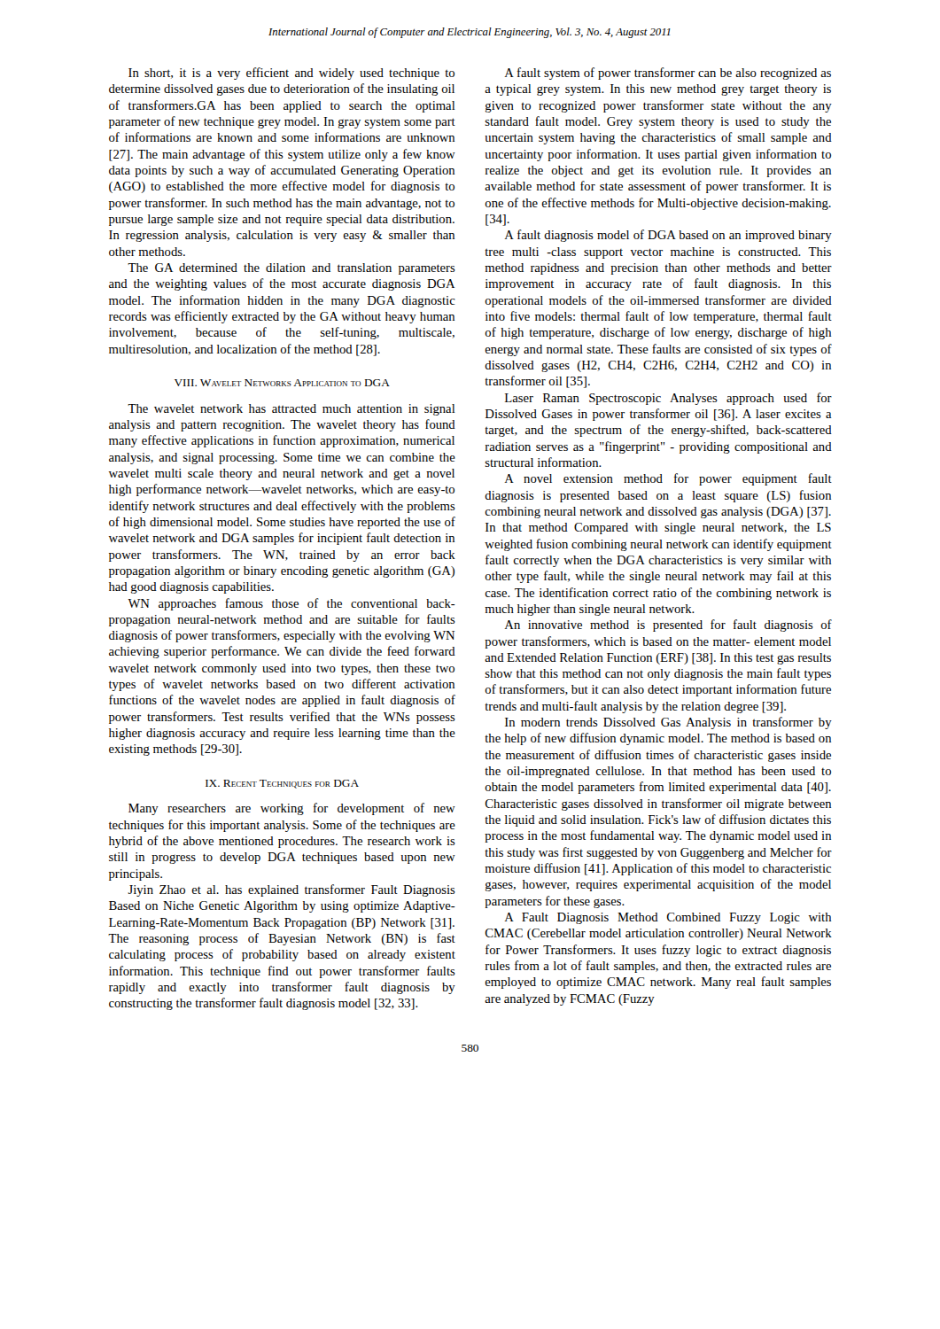International Journal of Computer and Electrical Engineering, Vol. 3, No. 4, August 2011
In short, it is a very efficient and widely used technique to determine dissolved gases due to deterioration of the insulating oil of transformers.GA has been applied to search the optimal parameter of new technique grey model. In gray system some part of informations are known and some informations are unknown [27]. The main advantage of this system utilize only a few know data points by such a way of accumulated Generating Operation (AGO) to established the more effective model for diagnosis to power transformer. In such method has the main advantage, not to pursue large sample size and not require special data distribution. In regression analysis, calculation is very easy & smaller than other methods.
The GA determined the dilation and translation parameters and the weighting values of the most accurate diagnosis DGA model. The information hidden in the many DGA diagnostic records was efficiently extracted by the GA without heavy human involvement, because of the self-tuning, multiscale, multiresolution, and localization of the method [28].
VIII. Wavelet Networks Application to DGA
The wavelet network has attracted much attention in signal analysis and pattern recognition. The wavelet theory has found many effective applications in function approximation, numerical analysis, and signal processing. Some time we can combine the wavelet multi scale theory and neural network and get a novel high performance network—wavelet networks, which are easy-to identify network structures and deal effectively with the problems of high dimensional model. Some studies have reported the use of wavelet network and DGA samples for incipient fault detection in power transformers. The WN, trained by an error back propagation algorithm or binary encoding genetic algorithm (GA) had good diagnosis capabilities.
WN approaches famous those of the conventional back-propagation neural-network method and are suitable for faults diagnosis of power transformers, especially with the evolving WN achieving superior performance. We can divide the feed forward wavelet network commonly used into two types, then these two types of wavelet networks based on two different activation functions of the wavelet nodes are applied in fault diagnosis of power transformers. Test results verified that the WNs possess higher diagnosis accuracy and require less learning time than the existing methods [29-30].
IX. Recent Techniques for DGA
Many researchers are working for development of new techniques for this important analysis. Some of the techniques are hybrid of the above mentioned procedures. The research work is still in progress to develop DGA techniques based upon new principals.
Jiyin Zhao et al. has explained transformer Fault Diagnosis Based on Niche Genetic Algorithm by using optimize Adaptive-Learning-Rate-Momentum Back Propagation (BP) Network [31]. The reasoning process of Bayesian Network (BN) is fast calculating process of probability based on already existent information. This technique find out power transformer faults rapidly and exactly into transformer fault diagnosis by constructing the transformer fault diagnosis model [32, 33].
A fault system of power transformer can be also recognized as a typical grey system. In this new method grey target theory is given to recognized power transformer state without the any standard fault model. Grey system theory is used to study the uncertain system having the characteristics of small sample and uncertainty poor information. It uses partial given information to realize the object and get its evolution rule. It provides an available method for state assessment of power transformer. It is one of the effective methods for Multi-objective decision-making. [34].
A fault diagnosis model of DGA based on an improved binary tree multi -class support vector machine is constructed. This method rapidness and precision than other methods and better improvement in accuracy rate of fault diagnosis. In this operational models of the oil-immersed transformer are divided into five models: thermal fault of low temperature, thermal fault of high temperature, discharge of low energy, discharge of high energy and normal state. These faults are consisted of six types of dissolved gases (H2, CH4, C2H6, C2H4, C2H2 and CO) in transformer oil [35].
Laser Raman Spectroscopic Analyses approach used for Dissolved Gases in power transformer oil [36]. A laser excites a target, and the spectrum of the energy-shifted, back-scattered radiation serves as a "fingerprint" - providing compositional and structural information.
A novel extension method for power equipment fault diagnosis is presented based on a least square (LS) fusion combining neural network and dissolved gas analysis (DGA) [37]. In that method Compared with single neural network, the LS weighted fusion combining neural network can identify equipment fault correctly when the DGA characteristics is very similar with other type fault, while the single neural network may fail at this case. The identification correct ratio of the combining network is much higher than single neural network.
An innovative method is presented for fault diagnosis of power transformers, which is based on the matter- element model and Extended Relation Function (ERF) [38]. In this test gas results show that this method can not only diagnosis the main fault types of transformers, but it can also detect important information future trends and multi-fault analysis by the relation degree [39].
In modern trends Dissolved Gas Analysis in transformer by the help of new diffusion dynamic model. The method is based on the measurement of diffusion times of characteristic gases inside the oil-impregnated cellulose. In that method has been used to obtain the model parameters from limited experimental data [40]. Characteristic gases dissolved in transformer oil migrate between the liquid and solid insulation. Fick's law of diffusion dictates this process in the most fundamental way. The dynamic model used in this study was first suggested by von Guggenberg and Melcher for moisture diffusion [41]. Application of this model to characteristic gases, however, requires experimental acquisition of the model parameters for these gases.
A Fault Diagnosis Method Combined Fuzzy Logic with CMAC (Cerebellar model articulation controller) Neural Network for Power Transformers. It uses fuzzy logic to extract diagnosis rules from a lot of fault samples, and then, the extracted rules are employed to optimize CMAC network. Many real fault samples are analyzed by FCMAC (Fuzzy
580